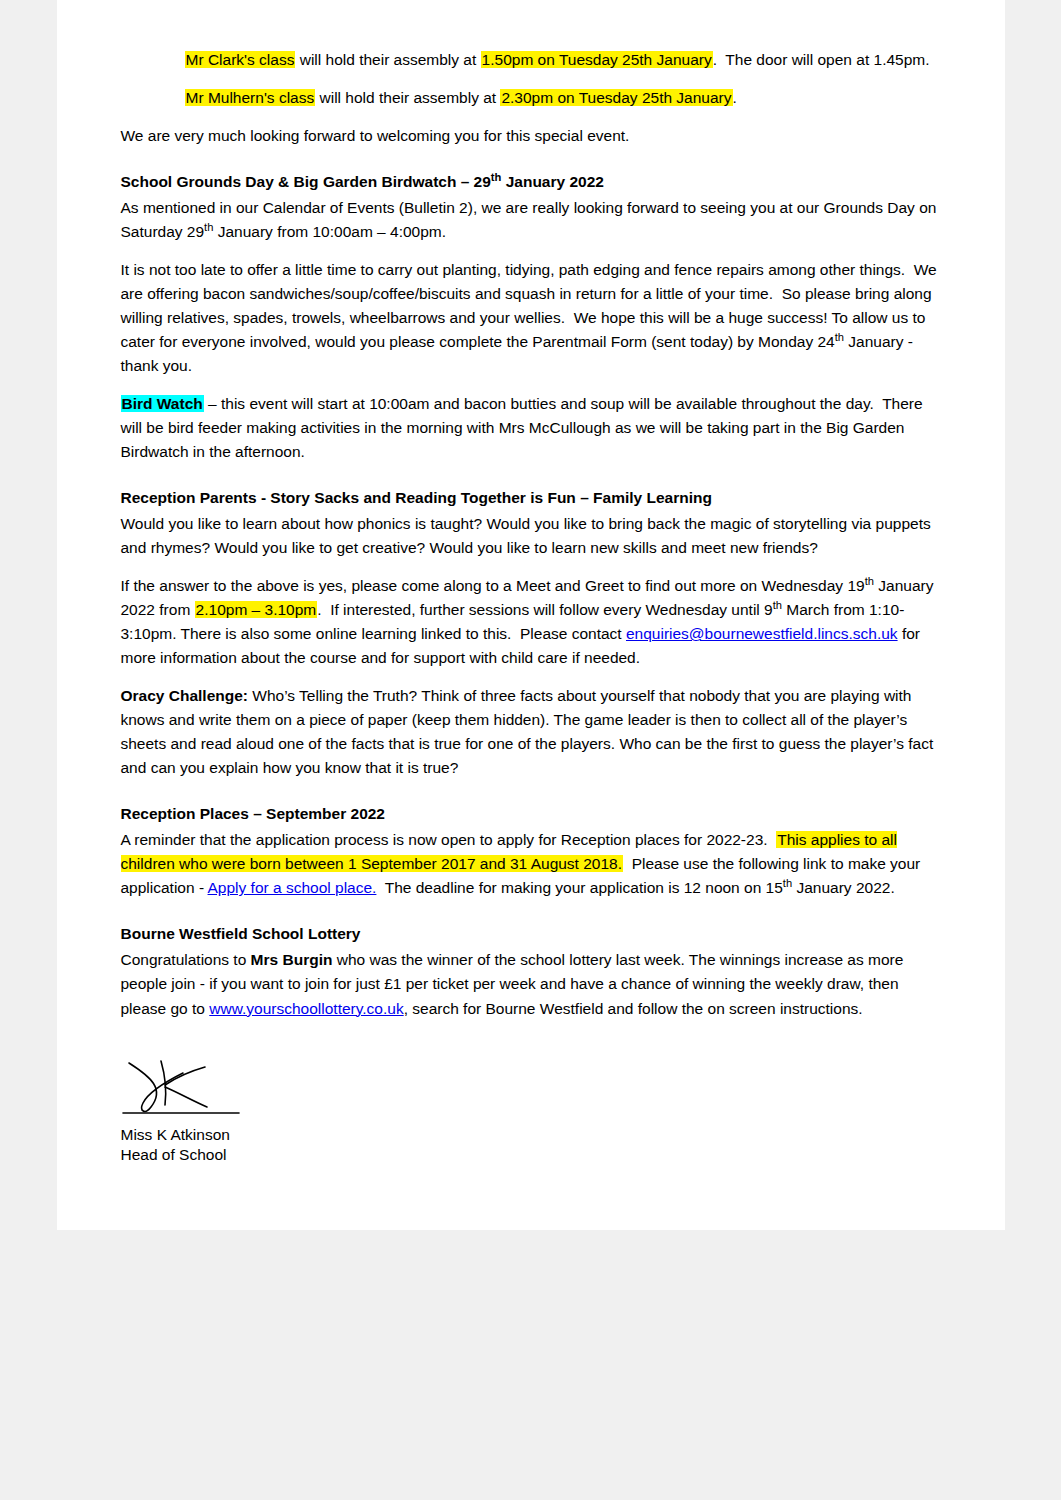Mr Clark's class will hold their assembly at 1.50pm on Tuesday 25th January. The door will open at 1.45pm.
Mr Mulhern's class will hold their assembly at 2.30pm on Tuesday 25th January.
We are very much looking forward to welcoming you for this special event.
School Grounds Day & Big Garden Birdwatch – 29th January 2022
As mentioned in our Calendar of Events (Bulletin 2), we are really looking forward to seeing you at our Grounds Day on Saturday 29th January from 10:00am – 4:00pm.
It is not too late to offer a little time to carry out planting, tidying, path edging and fence repairs among other things. We are offering bacon sandwiches/soup/coffee/biscuits and squash in return for a little of your time. So please bring along willing relatives, spades, trowels, wheelbarrows and your wellies. We hope this will be a huge success! To allow us to cater for everyone involved, would you please complete the Parentmail Form (sent today) by Monday 24th January - thank you.
Bird Watch – this event will start at 10:00am and bacon butties and soup will be available throughout the day. There will be bird feeder making activities in the morning with Mrs McCullough as we will be taking part in the Big Garden Birdwatch in the afternoon.
Reception Parents - Story Sacks and Reading Together is Fun – Family Learning
Would you like to learn about how phonics is taught? Would you like to bring back the magic of storytelling via puppets and rhymes? Would you like to get creative? Would you like to learn new skills and meet new friends?
If the answer to the above is yes, please come along to a Meet and Greet to find out more on Wednesday 19th January 2022 from 2.10pm – 3.10pm. If interested, further sessions will follow every Wednesday until 9th March from 1:10-3:10pm. There is also some online learning linked to this. Please contact enquiries@bournewestfield.lincs.sch.uk for more information about the course and for support with child care if needed.
Oracy Challenge: Who’s Telling the Truth? Think of three facts about yourself that nobody that you are playing with knows and write them on a piece of paper (keep them hidden). The game leader is then to collect all of the player’s sheets and read aloud one of the facts that is true for one of the players. Who can be the first to guess the player’s fact and can you explain how you know that it is true?
Reception Places – September 2022
A reminder that the application process is now open to apply for Reception places for 2022-23. This applies to all children who were born between 1 September 2017 and 31 August 2018. Please use the following link to make your application - Apply for a school place. The deadline for making your application is 12 noon on 15th January 2022.
Bourne Westfield School Lottery
Congratulations to Mrs Burgin who was the winner of the school lottery last week. The winnings increase as more people join - if you want to join for just £1 per ticket per week and have a chance of winning the weekly draw, then please go to www.yourschoollottery.co.uk, search for Bourne Westfield and follow the on screen instructions.
Miss K Atkinson
Head of School